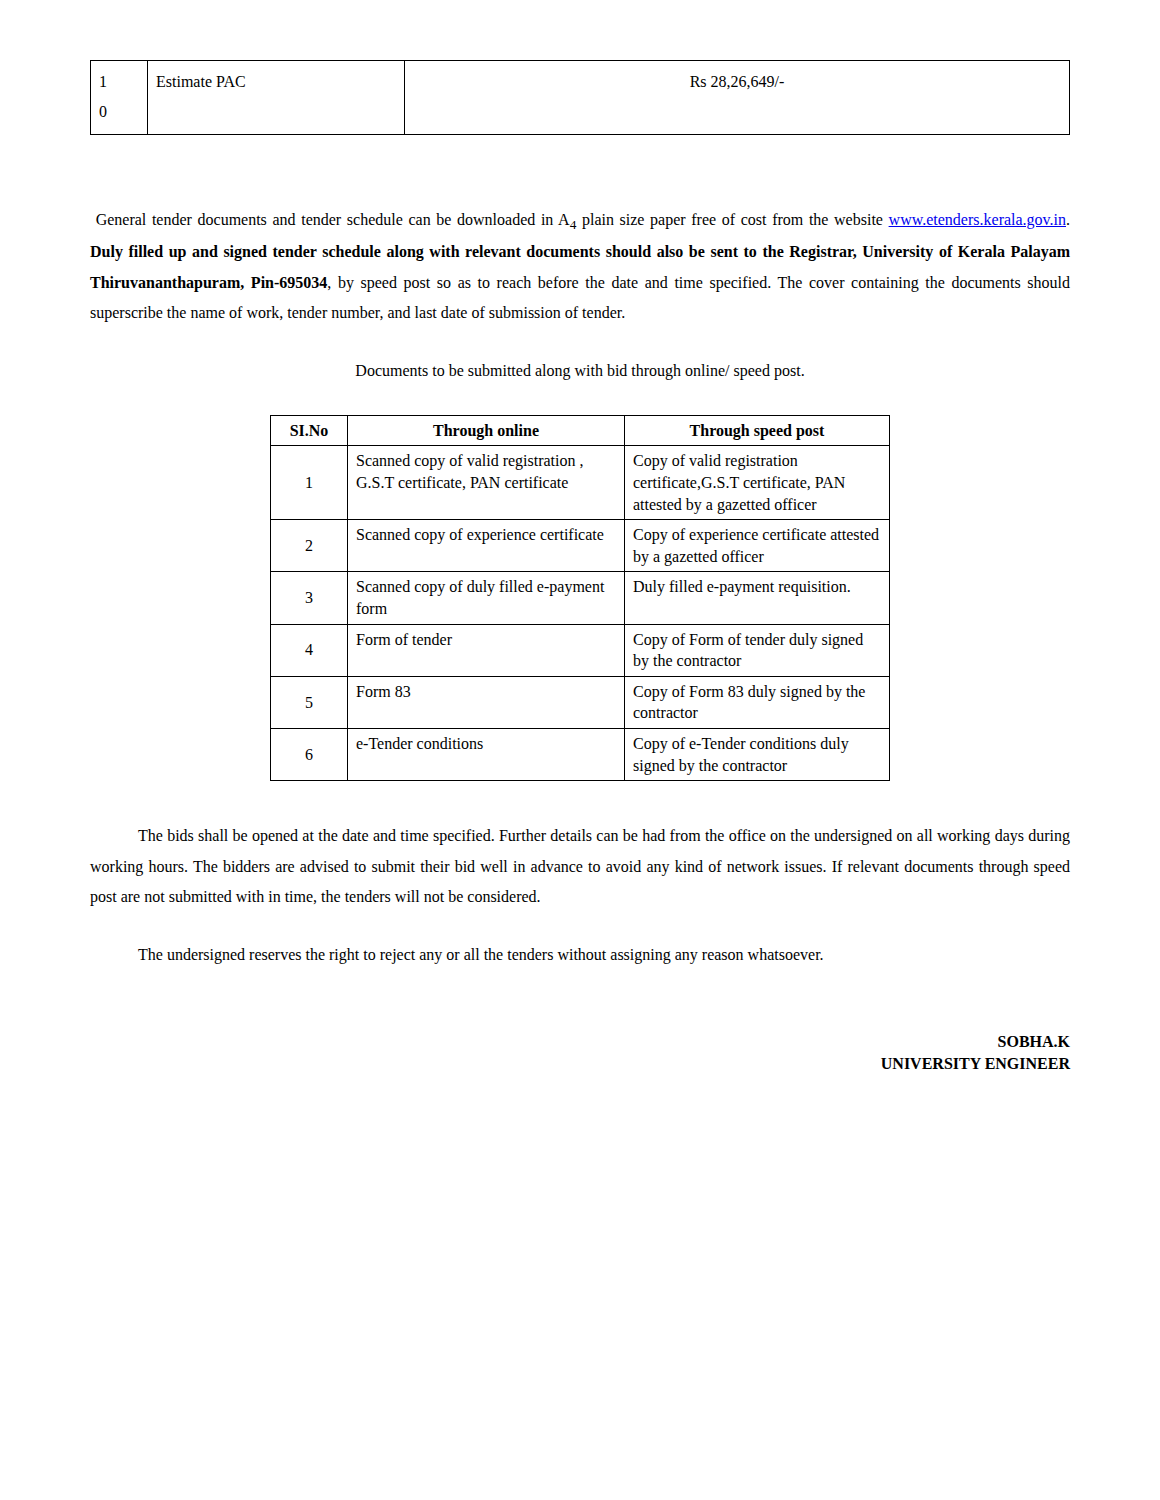| 1 0 | Estimate PAC | Rs 28,26,649/- |
General tender documents and tender schedule can be downloaded in A4 plain size paper free of cost from the website www.etenders.kerala.gov.in. Duly filled up and signed tender schedule along with relevant documents should also be sent to the Registrar, University of Kerala Palayam Thiruvananthapuram, Pin-695034, by speed post so as to reach before the date and time specified. The cover containing the documents should superscribe the name of work, tender number, and last date of submission of tender.
Documents to be submitted along with bid through online/ speed post.
| SI.No | Through online | Through speed post |
| --- | --- | --- |
| 1 | Scanned copy of valid registration , G.S.T certificate, PAN certificate | Copy of valid registration certificate,G.S.T certificate, PAN attested by a gazetted officer |
| 2 | Scanned copy of experience certificate | Copy of experience certificate attested by a gazetted officer |
| 3 | Scanned copy of duly filled e-payment form | Duly filled e-payment requisition. |
| 4 | Form of tender | Copy of Form of tender duly signed by the contractor |
| 5 | Form 83 | Copy of Form 83 duly signed by the contractor |
| 6 | e-Tender conditions | Copy of e-Tender conditions duly signed by the contractor |
The bids shall be opened at the date and time specified. Further details can be had from the office on the undersigned on all working days during working hours. The bidders are advised to submit their bid well in advance to avoid any kind of network issues. If relevant documents through speed post are not submitted with in time, the tenders will not be considered.
The undersigned reserves the right to reject any or all the tenders without assigning any reason whatsoever.
SOBHA.K
UNIVERSITY ENGINEER